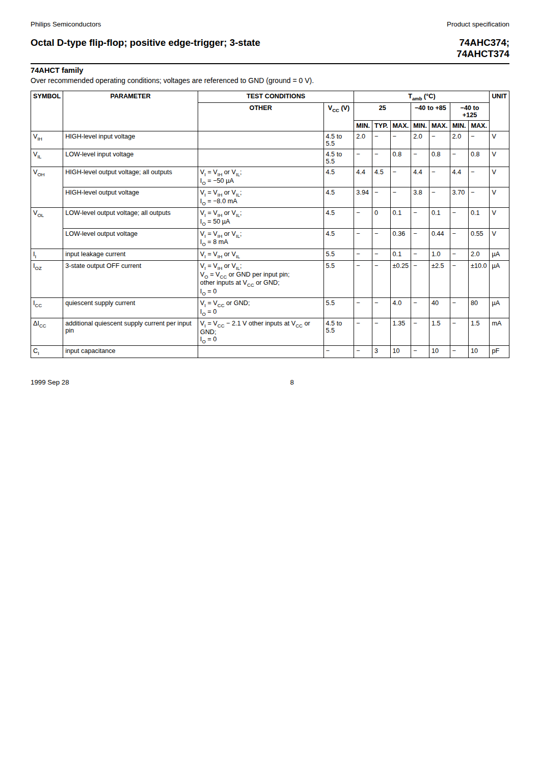Philips Semiconductors Product specification
Octal D-type flip-flop; positive edge-trigger; 3-state 74AHC374;
74AHCT374
74AHCT family
Over recommended operating conditions; voltages are referenced to GND (ground = 0 V).
| SYMBOL | PARAMETER | TEST CONDITIONS | T amb (°C) | UNIT |
| --- | --- | --- | --- | --- |
| OTHER | V CC (V) | 25 | −40 to +85 | −40 to +125 |
| MIN. | TYP. | MAX. | MIN. | MAX. | MIN. | MAX. |
| V IH | HIGH-level input voltage | | 4.5 to 5.5 | 2.0 | − | − | 2.0 | − | 2.0 | − | V |
| V IL | LOW-level input voltage | | 4.5 to 5.5 | − | − | 0.8 | − | 0.8 | − | 0.8 | V |
| V OH | HIGH-level output voltage; all outputs | V I = V IH or V IL ; I O = −50 µA | 4.5 | 4.4 | 4.5 | − | 4.4 | − | 4.4 | − | V |
| HIGH-level output voltage | V I = V IH or V IL ; I O = −8.0 mA | 4.5 | 3.94 | − | − | 3.8 | − | 3.70 | − | V |
| V OL | LOW-level output voltage; all outputs | V I = V IH or V IL ; I O = 50 µA | 4.5 | − | 0 | 0.1 | − | 0.1 | − | 0.1 | V |
| LOW-level output voltage | V I = V IH or V IL ; I O = 8 mA | 4.5 | − | − | 0.36 | − | 0.44 | − | 0.55 | V |
| I I | input leakage current | V I = V IH or V IL | 5.5 | − | − | 0.1 | − | 1.0 | − | 2.0 | µA |
| I OZ | 3-state output OFF current | V I = V IH or V IL ; V O = V CC or GND per input pin; other inputs at V CC or GND; I O = 0 | 5.5 | − | − | ±0.25 | − | ±2.5 | − | ±10.0 | µA |
| I CC | quiescent supply current | V I = V CC or GND; I O = 0 | 5.5 | − | − | 4.0 | − | 40 | − | 80 | µA |
| ΔI CC | additional quiescent supply current per input pin | V I = V CC − 2.1 V other inputs at V CC or GND; I O = 0 | 4.5 to 5.5 | − | − | 1.35 | − | 1.5 | − | 1.5 | mA |
| C I | input capacitance | | − | − | 3 | 10 | − | 10 | − | 10 | pF |
1999 Sep 28 8